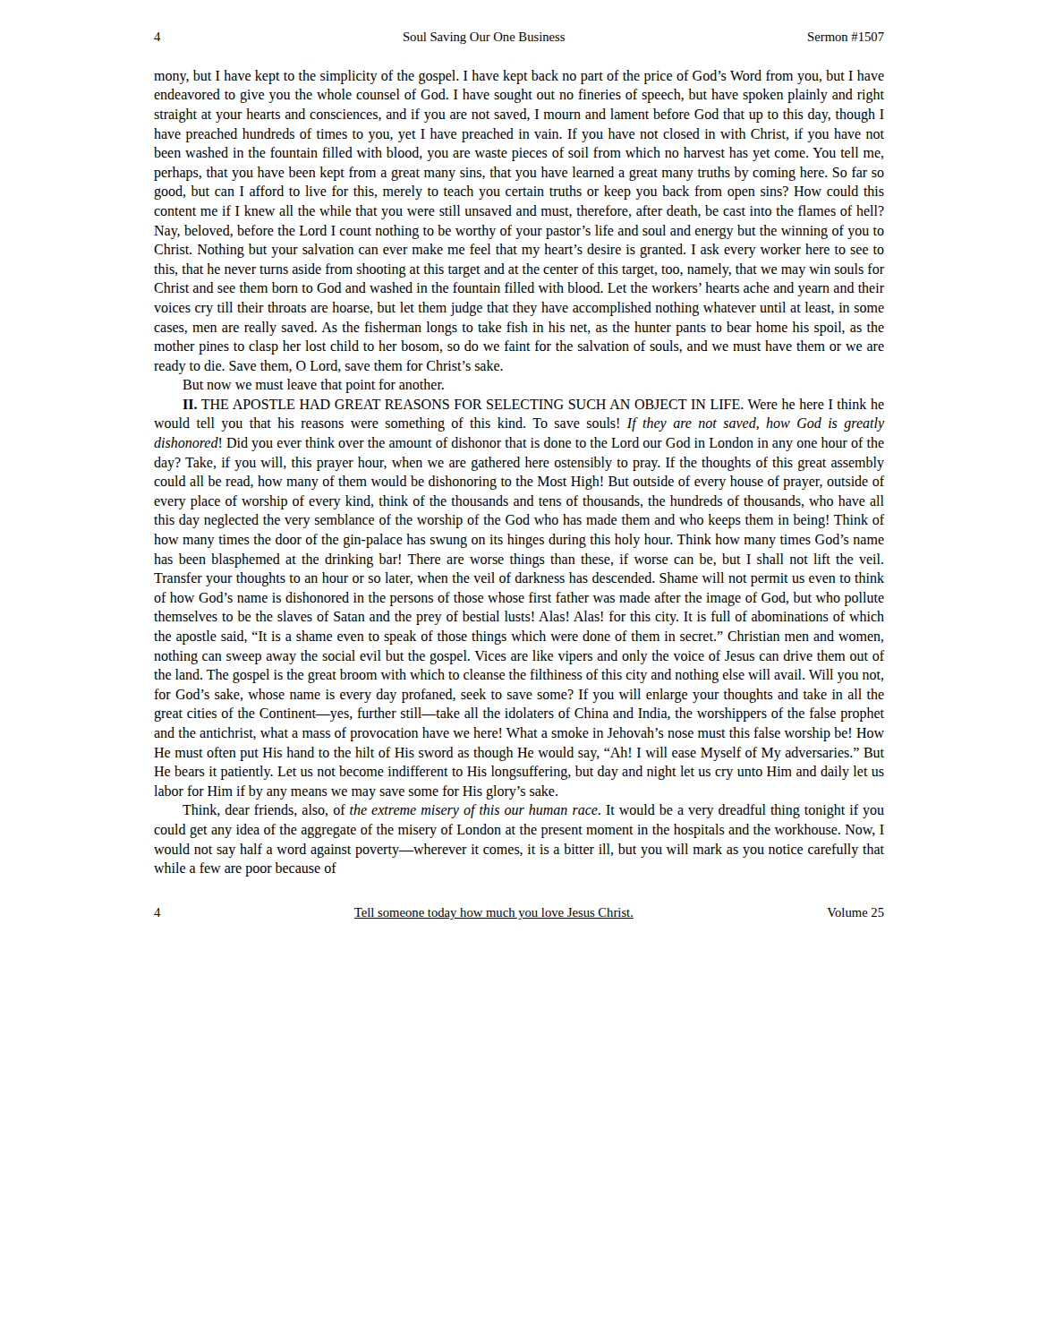4 Soul Saving Our One Business Sermon #1507
mony, but I have kept to the simplicity of the gospel. I have kept back no part of the price of God’s Word from you, but I have endeavored to give you the whole counsel of God. I have sought out no fineries of speech, but have spoken plainly and right straight at your hearts and consciences, and if you are not saved, I mourn and lament before God that up to this day, though I have preached hundreds of times to you, yet I have preached in vain. If you have not closed in with Christ, if you have not been washed in the fountain filled with blood, you are waste pieces of soil from which no harvest has yet come. You tell me, perhaps, that you have been kept from a great many sins, that you have learned a great many truths by coming here. So far so good, but can I afford to live for this, merely to teach you certain truths or keep you back from open sins? How could this content me if I knew all the while that you were still unsaved and must, therefore, after death, be cast into the flames of hell? Nay, beloved, before the Lord I count nothing to be worthy of your pastor’s life and soul and energy but the winning of you to Christ. Nothing but your salvation can ever make me feel that my heart’s desire is granted. I ask every worker here to see to this, that he never turns aside from shooting at this target and at the center of this target, too, namely, that we may win souls for Christ and see them born to God and washed in the fountain filled with blood. Let the workers’ hearts ache and yearn and their voices cry till their throats are hoarse, but let them judge that they have accomplished nothing whatever until at least, in some cases, men are really saved. As the fisherman longs to take fish in his net, as the hunter pants to bear home his spoil, as the mother pines to clasp her lost child to her bosom, so do we faint for the salvation of souls, and we must have them or we are ready to die. Save them, O Lord, save them for Christ’s sake.
But now we must leave that point for another.
II. THE APOSTLE HAD GREAT REASONS FOR SELECTING SUCH AN OBJECT IN LIFE. Were he here I think he would tell you that his reasons were something of this kind. To save souls! If they are not saved, how God is greatly dishonored! Did you ever think over the amount of dishonor that is done to the Lord our God in London in any one hour of the day? Take, if you will, this prayer hour, when we are gathered here ostensibly to pray. If the thoughts of this great assembly could all be read, how many of them would be dishonoring to the Most High! But outside of every house of prayer, outside of every place of worship of every kind, think of the thousands and tens of thousands, the hundreds of thousands, who have all this day neglected the very semblance of the worship of the God who has made them and who keeps them in being! Think of how many times the door of the gin-palace has swung on its hinges during this holy hour. Think how many times God’s name has been blasphemed at the drinking bar! There are worse things than these, if worse can be, but I shall not lift the veil. Transfer your thoughts to an hour or so later, when the veil of darkness has descended. Shame will not permit us even to think of how God’s name is dishonored in the persons of those whose first father was made after the image of God, but who pollute themselves to be the slaves of Satan and the prey of bestial lusts! Alas! Alas! for this city. It is full of abominations of which the apostle said, “It is a shame even to speak of those things which were done of them in secret.” Christian men and women, nothing can sweep away the social evil but the gospel. Vices are like vipers and only the voice of Jesus can drive them out of the land. The gospel is the great broom with which to cleanse the filthiness of this city and nothing else will avail. Will you not, for God’s sake, whose name is every day profaned, seek to save some? If you will enlarge your thoughts and take in all the great cities of the Continent—yes, further still—take all the idolaters of China and India, the worshippers of the false prophet and the antichrist, what a mass of provocation have we here! What a smoke in Jehovah’s nose must this false worship be! How He must often put His hand to the hilt of His sword as though He would say, “Ah! I will ease Myself of My adversaries.” But He bears it patiently. Let us not become indifferent to His longsuffering, but day and night let us cry unto Him and daily let us labor for Him if by any means we may save some for His glory’s sake.
Think, dear friends, also, of the extreme misery of this our human race. It would be a very dreadful thing tonight if you could get any idea of the aggregate of the misery of London at the present moment in the hospitals and the workhouse. Now, I would not say half a word against poverty—wherever it comes, it is a bitter ill, but you will mark as you notice carefully that while a few are poor because of
4 Tell someone today how much you love Jesus Christ. Volume 25